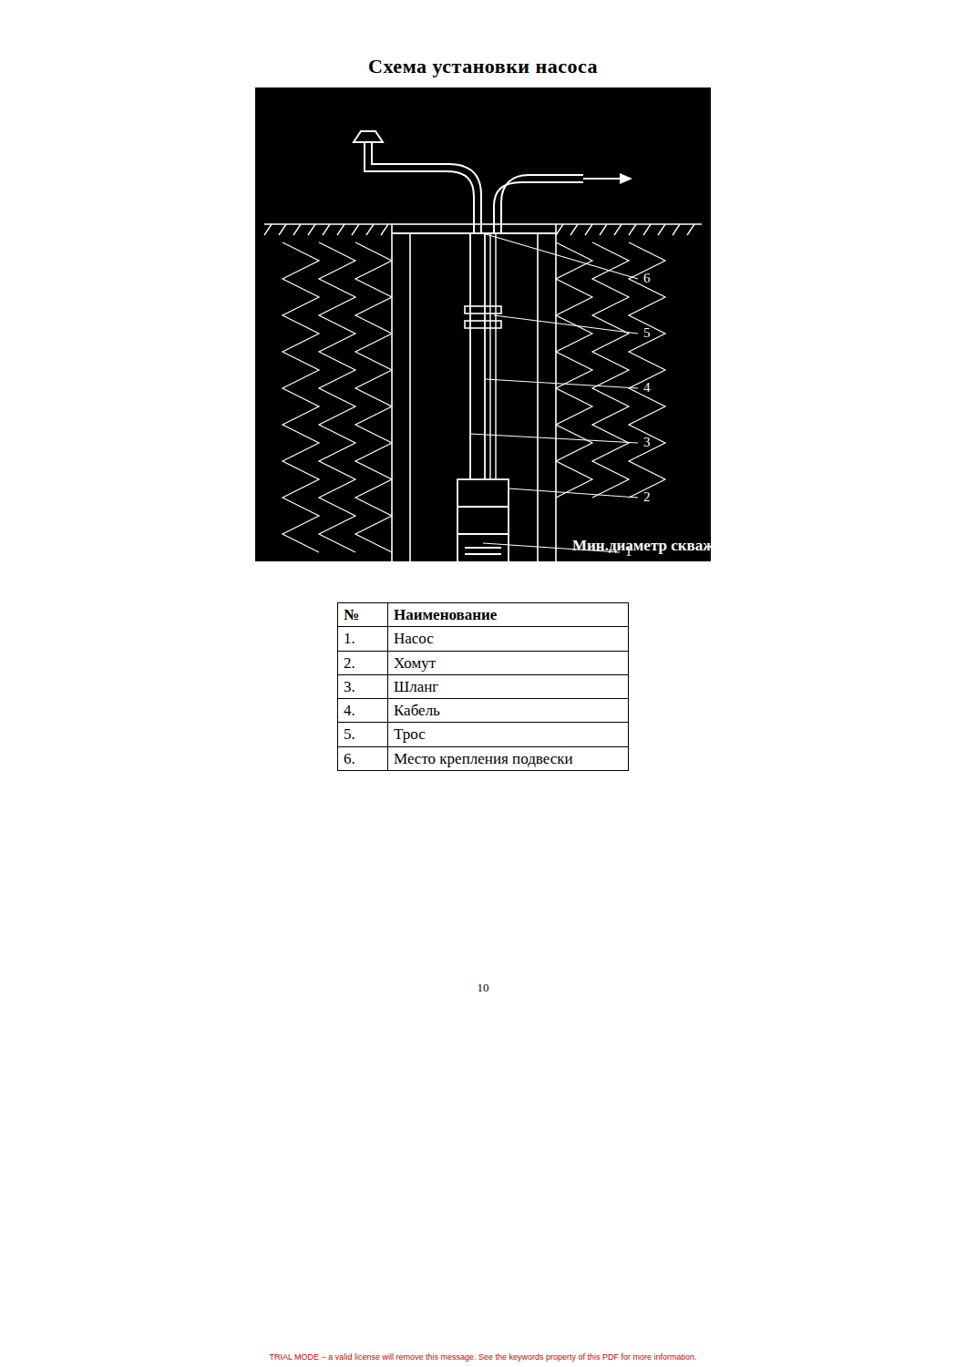Схема установки насоса
6 5 4 3 2 1 Мин.диаметр скважины: 110мм(для серии 4NNM) 140мм(для серии SCM) 160мм(для серии 6SRM)
| № | Наименование |
| --- | --- |
| 1. | Насос |
| 2. | Хомут |
| 3. | Шланг |
| 4. | Кабель |
| 5. | Трос |
| 6. | Место крепления подвески |
10
TRIAL MODE − a valid license will remove this message. See the keywords property of this PDF for more information.